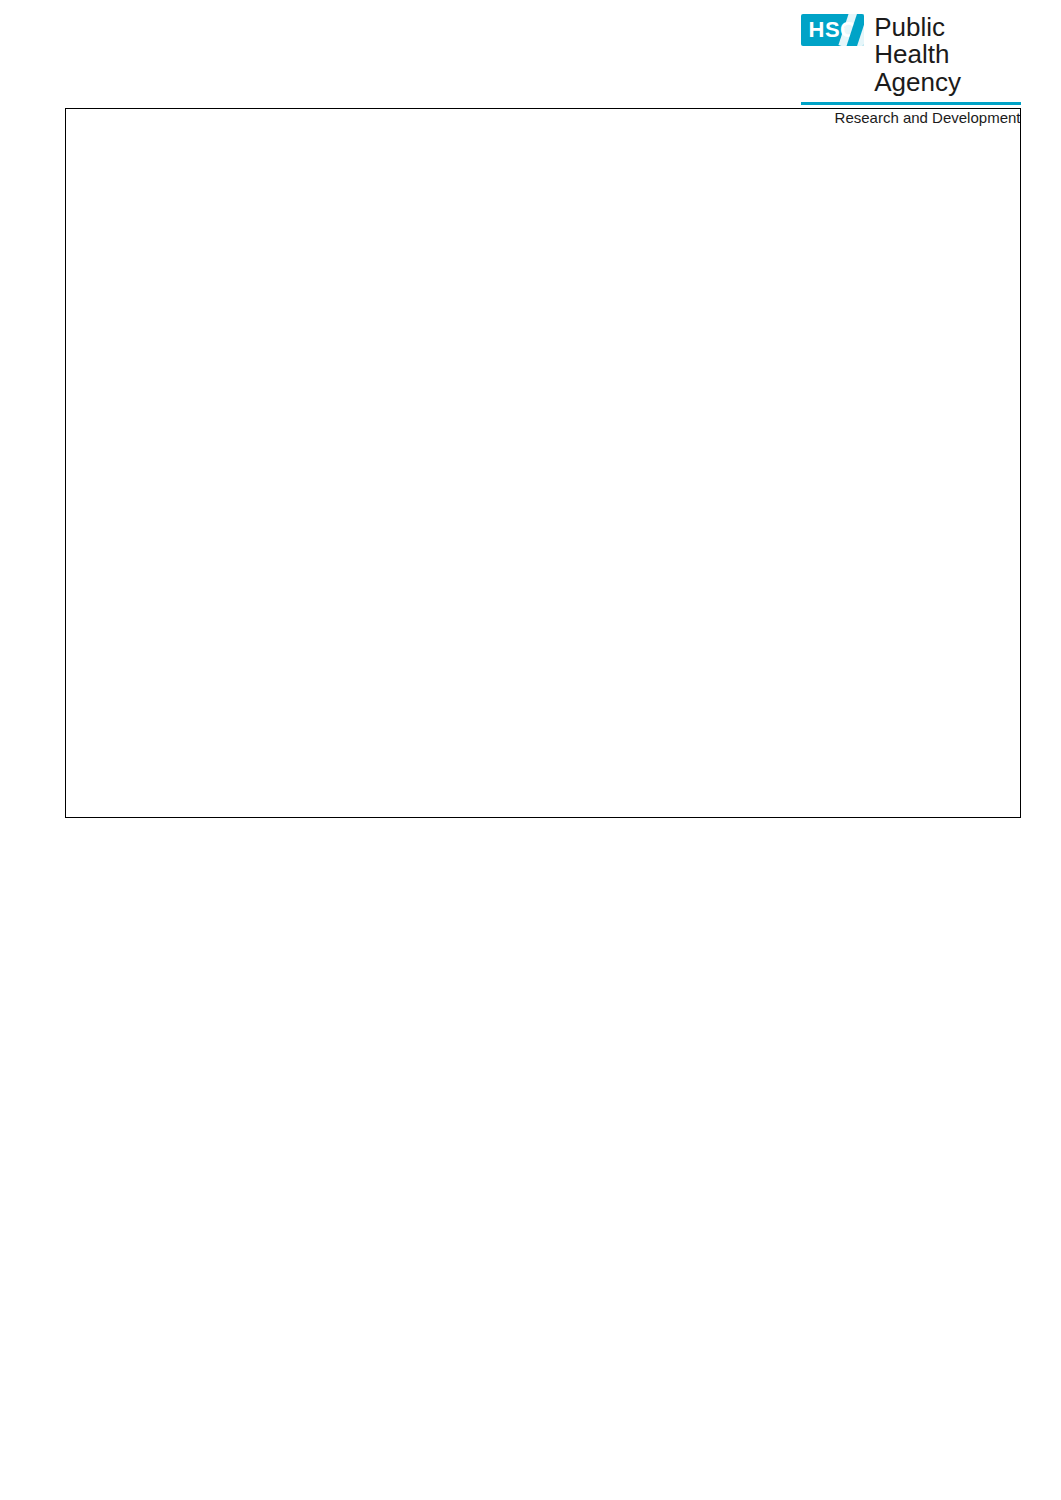HSC
Public Health Agency
Research and Development